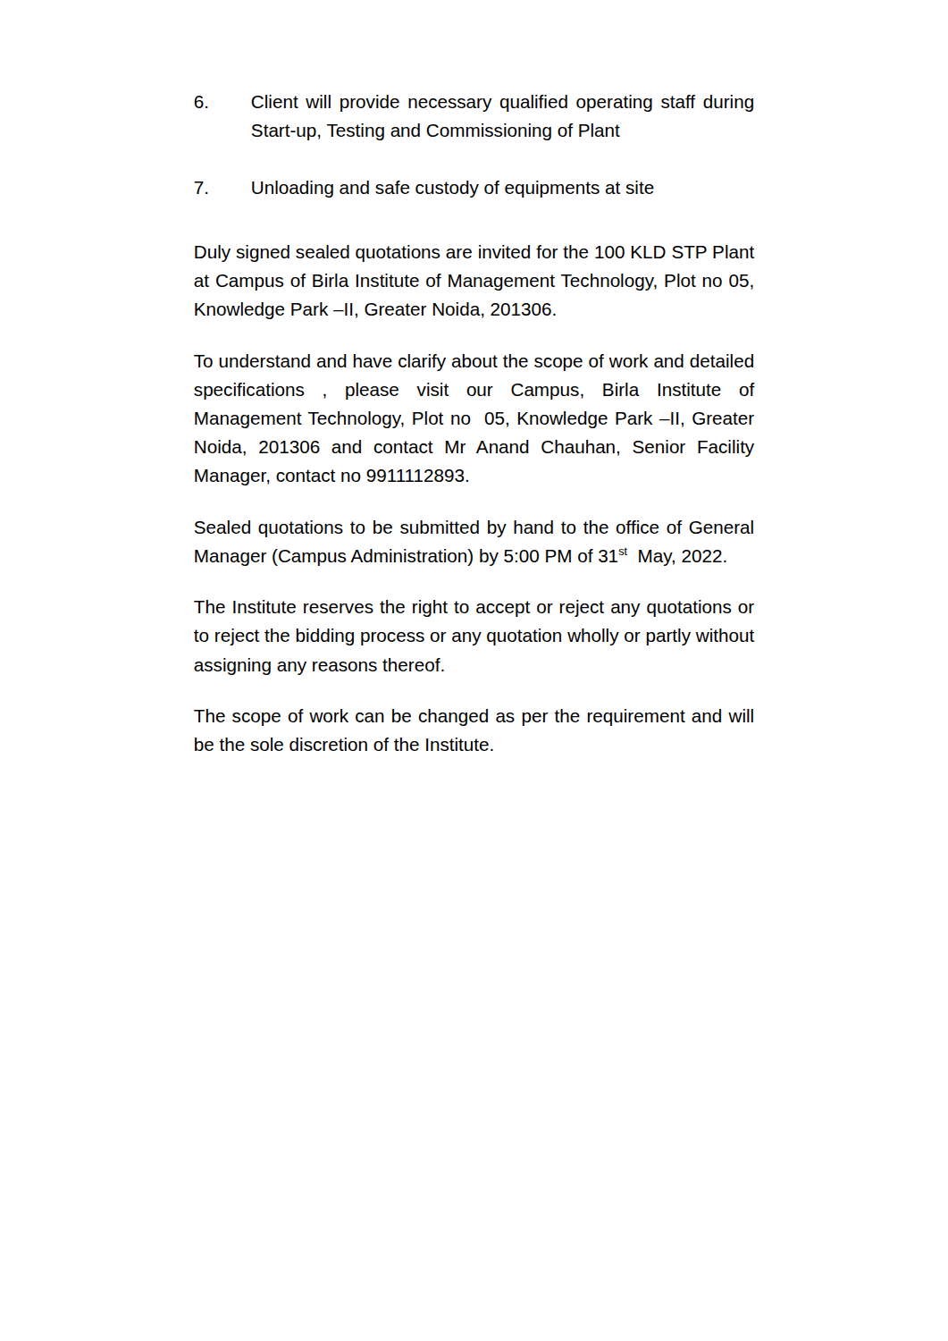6. Client will provide necessary qualified operating staff during Start-up, Testing and Commissioning of Plant
7. Unloading and safe custody of equipments at site
Duly signed sealed quotations are invited for the 100 KLD STP Plant at Campus of Birla Institute of Management Technology, Plot no 05, Knowledge Park –II, Greater Noida, 201306.
To understand and have clarify about the scope of work and detailed specifications , please visit our Campus, Birla Institute of Management Technology, Plot no 05, Knowledge Park –II, Greater Noida, 201306 and contact Mr Anand Chauhan, Senior Facility Manager, contact no 9911112893.
Sealed quotations to be submitted by hand to the office of General Manager (Campus Administration) by 5:00 PM of 31st May, 2022.
The Institute reserves the right to accept or reject any quotations or to reject the bidding process or any quotation wholly or partly without assigning any reasons thereof.
The scope of work can be changed as per the requirement and will be the sole discretion of the Institute.